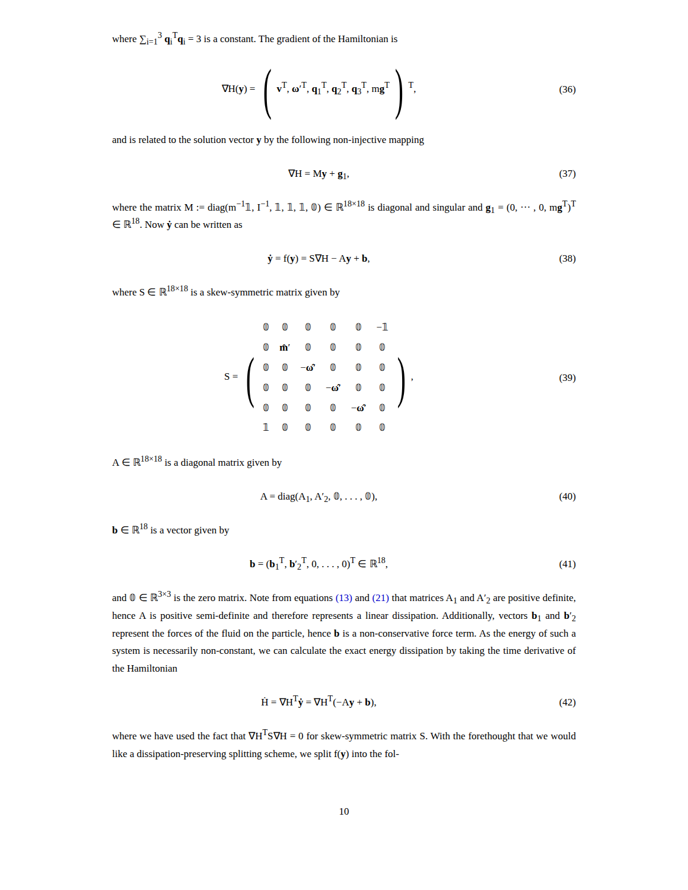where ∑i=13 qiTqi = 3 is a constant. The gradient of the Hamiltonian is
∇H(y) = (vT, ω′T, q1T, q2T, q3T, mgT)T,
(36)
and is related to the solution vector y by the following non-injective mapping
∇H = My + g1,
(37)
where the matrix M := diag(m−1𝟙, I−1, 𝟙, 𝟙, 𝟙, 𝟘) ∈ ℝ18×18 is diagonal and singular and g1 = (0, ··· , 0, mgT)T ∈ ℝ18. Now ẏ can be written as
ẏ = f(y) = S∇H − Ay + b,
(38)
where S ∈ ℝ18×18 is a skew-symmetric matrix given by
S = (
| 𝟘 | 𝟘 | 𝟘 | 𝟘 | 𝟘 | − 𝟙 |
| 𝟘 | m̂ ′ | 𝟘 | 𝟘 | 𝟘 | 𝟘 |
| 𝟘 | 𝟘 | − ω̂ ′ | 𝟘 | 𝟘 | 𝟘 |
| 𝟘 | 𝟘 | 𝟘 | − ω̂ ′ | 𝟘 | 𝟘 |
| 𝟘 | 𝟘 | 𝟘 | 𝟘 | − ω̂ ′ | 𝟘 |
| 𝟙 | 𝟘 | 𝟘 | 𝟘 | 𝟘 | 𝟘 |
) ,
(39)
A ∈ ℝ18×18 is a diagonal matrix given by
A = diag(A1, A′2, 𝟘, . . . , 𝟘),
(40)
b ∈ ℝ18 is a vector given by
b = (b1T, b′2T, 0, . . . , 0)T ∈ ℝ18,
(41)
and 𝟘 ∈ ℝ3×3 is the zero matrix. Note from equations (13) and (21) that matrices A1 and A′2 are positive definite, hence A is positive semi-definite and therefore represents a linear dissipation. Additionally, vectors b1 and b′2 represent the forces of the fluid on the particle, hence b is a non-conservative force term. As the energy of such a system is necessarily non-constant, we can calculate the exact energy dissipation by taking the time derivative of the Hamiltonian
Ḣ = ∇HTẏ = ∇HT(−Ay + b),
(42)
where we have used the fact that ∇HTS∇H = 0 for skew-symmetric matrix S. With the forethought that we would like a dissipation-preserving splitting scheme, we split f(y) into the fol-
10